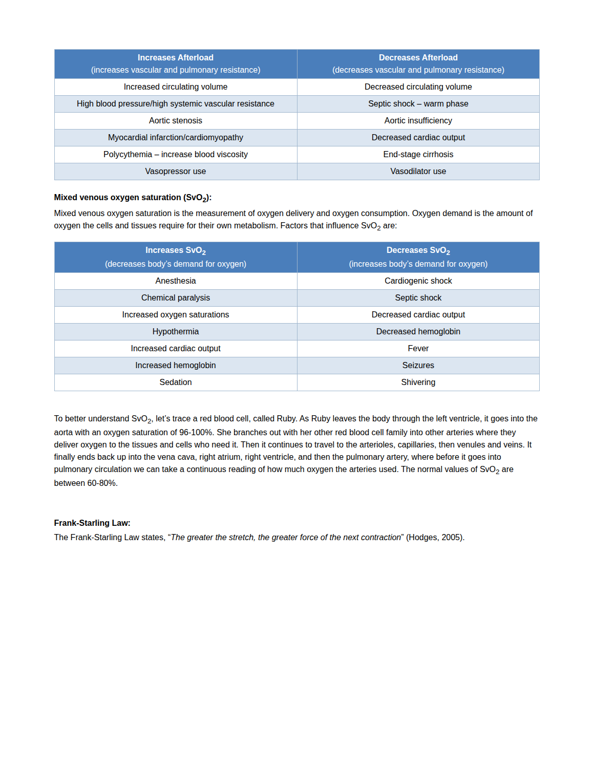| Increases Afterload (increases vascular and pulmonary resistance) | Decreases Afterload (decreases vascular and pulmonary resistance) |
| --- | --- |
| Increased circulating volume | Decreased circulating volume |
| High blood pressure/high systemic vascular resistance | Septic shock – warm phase |
| Aortic stenosis | Aortic insufficiency |
| Myocardial infarction/cardiomyopathy | Decreased cardiac output |
| Polycythemia – increase blood viscosity | End-stage cirrhosis |
| Vasopressor use | Vasodilator use |
Mixed venous oxygen saturation (SvO2):
Mixed venous oxygen saturation is the measurement of oxygen delivery and oxygen consumption. Oxygen demand is the amount of oxygen the cells and tissues require for their own metabolism. Factors that influence SvO2 are:
| Increases SvO 2 (decreases body’s demand for oxygen) | Decreases SvO 2 (increases body’s demand for oxygen) |
| --- | --- |
| Anesthesia | Cardiogenic shock |
| Chemical paralysis | Septic shock |
| Increased oxygen saturations | Decreased cardiac output |
| Hypothermia | Decreased hemoglobin |
| Increased cardiac output | Fever |
| Increased hemoglobin | Seizures |
| Sedation | Shivering |
To better understand SvO2, let’s trace a red blood cell, called Ruby. As Ruby leaves the body through the left ventricle, it goes into the aorta with an oxygen saturation of 96-100%. She branches out with her other red blood cell family into other arteries where they deliver oxygen to the tissues and cells who need it. Then it continues to travel to the arterioles, capillaries, then venules and veins. It finally ends back up into the vena cava, right atrium, right ventricle, and then the pulmonary artery, where before it goes into pulmonary circulation we can take a continuous reading of how much oxygen the arteries used. The normal values of SvO2 are between 60-80%.
Frank-Starling Law:
The Frank-Starling Law states, “The greater the stretch, the greater force of the next contraction” (Hodges, 2005).